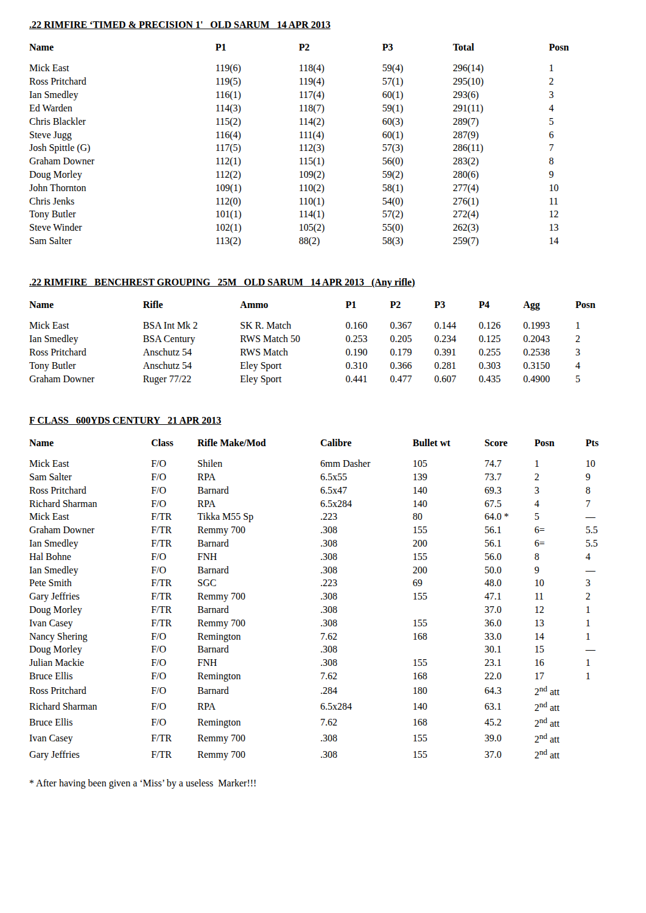.22 RIMFIRE ‘TIMED & PRECISION 1' OLD SARUM 14 APR 2013
| Name | P1 | P2 | P3 | Total | Posn |
| --- | --- | --- | --- | --- | --- |
| Mick East | 119(6) | 118(4) | 59(4) | 296(14) | 1 |
| Ross Pritchard | 119(5) | 119(4) | 57(1) | 295(10) | 2 |
| Ian Smedley | 116(1) | 117(4) | 60(1) | 293(6) | 3 |
| Ed Warden | 114(3) | 118(7) | 59(1) | 291(11) | 4 |
| Chris Blackler | 115(2) | 114(2) | 60(3) | 289(7) | 5 |
| Steve Jugg | 116(4) | 111(4) | 60(1) | 287(9) | 6 |
| Josh Spittle (G) | 117(5) | 112(3) | 57(3) | 286(11) | 7 |
| Graham Downer | 112(1) | 115(1) | 56(0) | 283(2) | 8 |
| Doug Morley | 112(2) | 109(2) | 59(2) | 280(6) | 9 |
| John Thornton | 109(1) | 110(2) | 58(1) | 277(4) | 10 |
| Chris Jenks | 112(0) | 110(1) | 54(0) | 276(1) | 11 |
| Tony Butler | 101(1) | 114(1) | 57(2) | 272(4) | 12 |
| Steve Winder | 102(1) | 105(2) | 55(0) | 262(3) | 13 |
| Sam Salter | 113(2) | 88(2) | 58(3) | 259(7) | 14 |
.22 RIMFIRE BENCHREST GROUPING 25M OLD SARUM 14 APR 2013 (Any rifle)
| Name | Rifle | Ammo | P1 | P2 | P3 | P4 | Agg | Posn |
| --- | --- | --- | --- | --- | --- | --- | --- | --- |
| Mick East | BSA Int Mk 2 | SK R. Match | 0.160 | 0.367 | 0.144 | 0.126 | 0.1993 | 1 |
| Ian Smedley | BSA Century | RWS Match 50 | 0.253 | 0.205 | 0.234 | 0.125 | 0.2043 | 2 |
| Ross Pritchard | Anschutz 54 | RWS Match | 0.190 | 0.179 | 0.391 | 0.255 | 0.2538 | 3 |
| Tony Butler | Anschutz 54 | Eley Sport | 0.310 | 0.366 | 0.281 | 0.303 | 0.3150 | 4 |
| Graham Downer | Ruger 77/22 | Eley Sport | 0.441 | 0.477 | 0.607 | 0.435 | 0.4900 | 5 |
F CLASS 600YDS CENTURY 21 APR 2013
| Name | Class | Rifle Make/Mod | Calibre | Bullet wt | Score | Posn | Pts |
| --- | --- | --- | --- | --- | --- | --- | --- |
| Mick East | F/O | Shilen | 6mm Dasher | 105 | 74.7 | 1 | 10 |
| Sam Salter | F/O | RPA | 6.5x55 | 139 | 73.7 | 2 | 9 |
| Ross Pritchard | F/O | Barnard | 6.5x47 | 140 | 69.3 | 3 | 8 |
| Richard Sharman | F/O | RPA | 6.5x284 | 140 | 67.5 | 4 | 7 |
| Mick East | F/TR | Tikka M55 Sp | .223 | 80 | 64.0 * | 5 | — |
| Graham Downer | F/TR | Remmy 700 | .308 | 155 | 56.1 | 6= | 5.5 |
| Ian Smedley | F/TR | Barnard | .308 | 200 | 56.1 | 6= | 5.5 |
| Hal Bohne | F/O | FNH | .308 | 155 | 56.0 | 8 | 4 |
| Ian Smedley | F/O | Barnard | .308 | 200 | 50.0 | 9 | — |
| Pete Smith | F/TR | SGC | .223 | 69 | 48.0 | 10 | 3 |
| Gary Jeffries | F/TR | Remmy 700 | .308 | 155 | 47.1 | 11 | 2 |
| Doug Morley | F/TR | Barnard | .308 | | 37.0 | 12 | 1 |
| Ivan Casey | F/TR | Remmy 700 | .308 | 155 | 36.0 | 13 | 1 |
| Nancy Shering | F/O | Remington | 7.62 | 168 | 33.0 | 14 | 1 |
| Doug Morley | F/O | Barnard | .308 | | 30.1 | 15 | — |
| Julian Mackie | F/O | FNH | .308 | 155 | 23.1 | 16 | 1 |
| Bruce Ellis | F/O | Remington | 7.62 | 168 | 22.0 | 17 | 1 |
| Ross Pritchard | F/O | Barnard | .284 | 180 | 64.3 | 2 nd att | |
| Richard Sharman | F/O | RPA | 6.5x284 | 140 | 63.1 | 2 nd att | |
| Bruce Ellis | F/O | Remington | 7.62 | 168 | 45.2 | 2 nd att | |
| Ivan Casey | F/TR | Remmy 700 | .308 | 155 | 39.0 | 2 nd att | |
| Gary Jeffries | F/TR | Remmy 700 | .308 | 155 | 37.0 | 2 nd att | |
* After having been given a ‘Miss’ by a useless Marker!!!